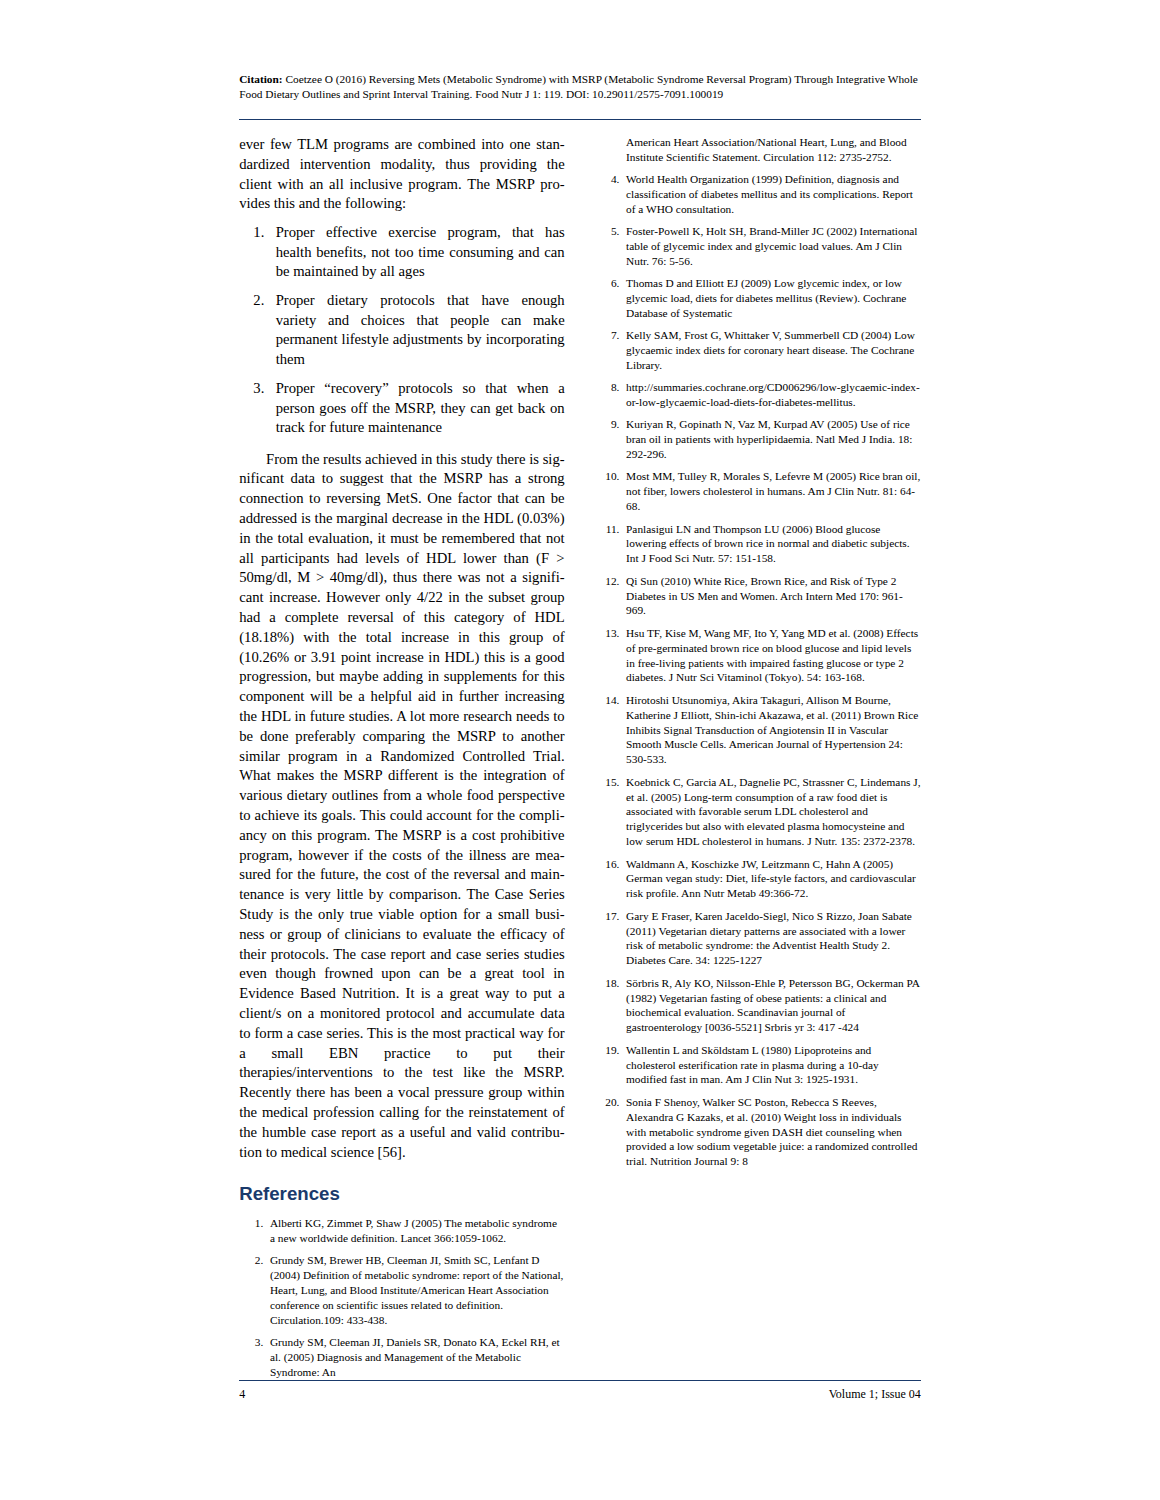Citation: Coetzee O (2016) Reversing Mets (Metabolic Syndrome) with MSRP (Metabolic Syndrome Reversal Program) Through Integrative Whole Food Dietary Outlines and Sprint Interval Training. Food Nutr J 1: 119. DOI: 10.29011/2575-7091.100019
ever few TLM programs are combined into one standardized intervention modality, thus providing the client with an all inclusive program. The MSRP provides this and the following:
Proper effective exercise program, that has health benefits, not too time consuming and can be maintained by all ages
Proper dietary protocols that have enough variety and choices that people can make permanent lifestyle adjustments by incorporating them
Proper “recovery” protocols so that when a person goes off the MSRP, they can get back on track for future maintenance
From the results achieved in this study there is significant data to suggest that the MSRP has a strong connection to reversing MetS. One factor that can be addressed is the marginal decrease in the HDL (0.03%) in the total evaluation, it must be remembered that not all participants had levels of HDL lower than (F > 50mg/dl, M > 40mg/dl), thus there was not a significant increase. However only 4/22 in the subset group had a complete reversal of this category of HDL (18.18%) with the total increase in this group of (10.26% or 3.91 point increase in HDL) this is a good progression, but maybe adding in supplements for this component will be a helpful aid in further increasing the HDL in future studies. A lot more research needs to be done preferably comparing the MSRP to another similar program in a Randomized Controlled Trial. What makes the MSRP different is the integration of various dietary outlines from a whole food perspective to achieve its goals. This could account for the compliancy on this program. The MSRP is a cost prohibitive program, however if the costs of the illness are measured for the future, the cost of the reversal and maintenance is very little by comparison. The Case Series Study is the only true viable option for a small business or group of clinicians to evaluate the efficacy of their protocols. The case report and case series studies even though frowned upon can be a great tool in Evidence Based Nutrition. It is a great way to put a client/s on a monitored protocol and accumulate data to form a case series. This is the most practical way for a small EBN practice to put their therapies/interventions to the test like the MSRP. Recently there has been a vocal pressure group within the medical profession calling for the reinstatement of the humble case report as a useful and valid contribution to medical science [56].
References
Alberti KG, Zimmet P, Shaw J (2005) The metabolic syndrome a new worldwide definition. Lancet 366:1059-1062.
Grundy SM, Brewer HB, Cleeman JI, Smith SC, Lenfant D (2004) Definition of metabolic syndrome: report of the National, Heart, Lung, and Blood Institute/American Heart Association conference on scientific issues related to definition. Circulation.109: 433-438.
Grundy SM, Cleeman JI, Daniels SR, Donato KA, Eckel RH, et al. (2005) Diagnosis and Management of the Metabolic Syndrome: An
American Heart Association/National Heart, Lung, and Blood Institute Scientific Statement. Circulation 112: 2735-2752.
World Health Organization (1999) Definition, diagnosis and classification of diabetes mellitus and its complications. Report of a WHO consultation.
Foster-Powell K, Holt SH, Brand-Miller JC (2002) International table of glycemic index and glycemic load values. Am J Clin Nutr. 76: 5-56.
Thomas D and Elliott EJ (2009) Low glycemic index, or low glycemic load, diets for diabetes mellitus (Review). Cochrane Database of Systematic
Kelly SAM, Frost G, Whittaker V, Summerbell CD (2004) Low glycaemic index diets for coronary heart disease. The Cochrane Library.
http://summaries.cochrane.org/CD006296/low-glycaemic-index-or-low-glycaemic-load-diets-for-diabetes-mellitus.
Kuriyan R, Gopinath N, Vaz M, Kurpad AV (2005) Use of rice bran oil in patients with hyperlipidaemia. Natl Med J India. 18: 292-296.
Most MM, Tulley R, Morales S, Lefevre M (2005) Rice bran oil, not fiber, lowers cholesterol in humans. Am J Clin Nutr. 81: 64-68.
Panlasigui LN and Thompson LU (2006) Blood glucose lowering effects of brown rice in normal and diabetic subjects. Int J Food Sci Nutr. 57: 151-158.
Qi Sun (2010) White Rice, Brown Rice, and Risk of Type 2 Diabetes in US Men and Women. Arch Intern Med 170: 961-969.
Hsu TF, Kise M, Wang MF, Ito Y, Yang MD et al. (2008) Effects of pre-germinated brown rice on blood glucose and lipid levels in free-living patients with impaired fasting glucose or type 2 diabetes. J Nutr Sci Vitaminol (Tokyo). 54: 163-168.
Hirotoshi Utsunomiya, Akira Takaguri, Allison M Bourne, Katherine J Elliott, Shin-ichi Akazawa, et al. (2011) Brown Rice Inhibits Signal Transduction of Angiotensin II in Vascular Smooth Muscle Cells. American Journal of Hypertension 24: 530-533.
Koebnick C, Garcia AL, Dagnelie PC, Strassner C, Lindemans J, et al. (2005) Long-term consumption of a raw food diet is associated with favorable serum LDL cholesterol and triglycerides but also with elevated plasma homocysteine and low serum HDL cholesterol in humans. J Nutr. 135: 2372-2378.
Waldmann A, Koschizke JW, Leitzmann C, Hahn A (2005) German vegan study: Diet, life-style factors, and cardiovascular risk profile. Ann Nutr Metab 49:366-72.
Gary E Fraser, Karen Jaceldo-Siegl, Nico S Rizzo, Joan Sabate (2011) Vegetarian dietary patterns are associated with a lower risk of metabolic syndrome: the Adventist Health Study 2. Diabetes Care. 34: 1225-1227
Sörbris R, Aly KO, Nilsson-Ehle P, Petersson BG, Ockerman PA (1982) Vegetarian fasting of obese patients: a clinical and biochemical evaluation. Scandinavian journal of gastroenterology [0036-5521] Srbris yr 3: 417 -424
Wallentin L and Sköldstam L (1980) Lipoproteins and cholesterol esterification rate in plasma during a 10-day modified fast in man. Am J Clin Nut 3: 1925-1931.
Sonia F Shenoy, Walker SC Poston, Rebecca S Reeves, Alexandra G Kazaks, et al. (2010) Weight loss in individuals with metabolic syndrome given DASH diet counseling when provided a low sodium vegetable juice: a randomized controlled trial. Nutrition Journal 9: 8
4 Volume 1; Issue 04